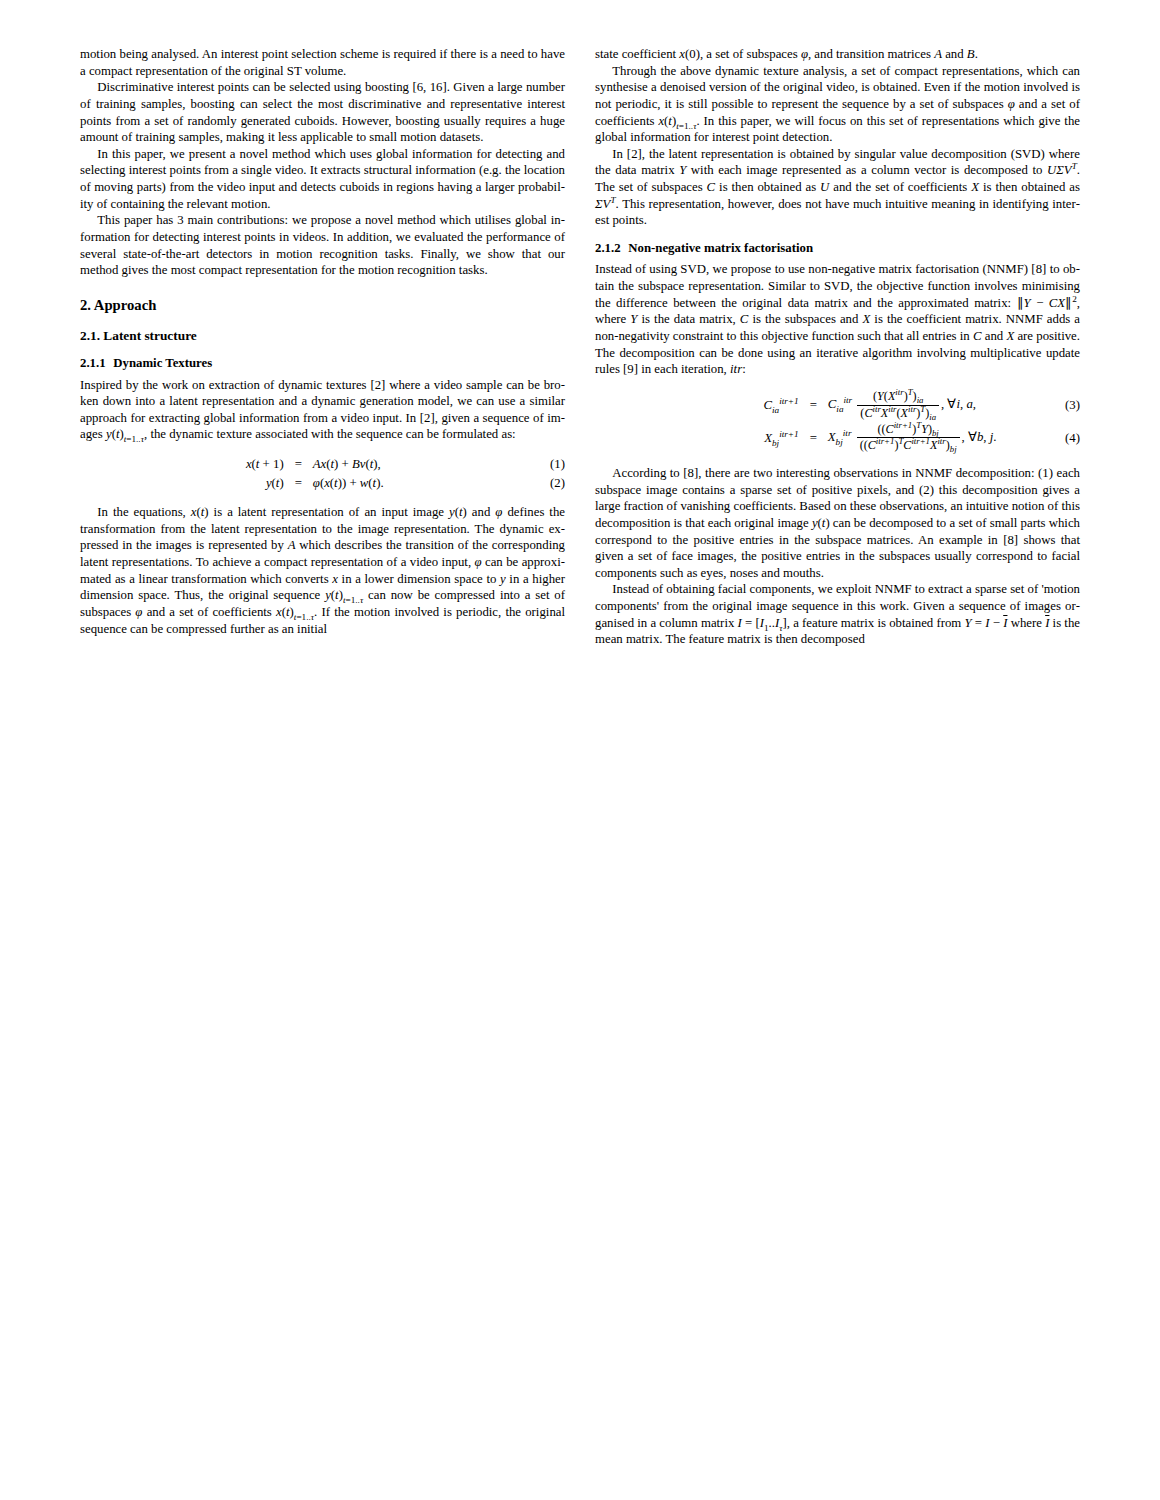motion being analysed. An interest point selection scheme is required if there is a need to have a compact representation of the original ST volume.
Discriminative interest points can be selected using boosting [6, 16]. Given a large number of training samples, boosting can select the most discriminative and representative interest points from a set of randomly generated cuboids. However, boosting usually requires a huge amount of training samples, making it less applicable to small motion datasets.
In this paper, we present a novel method which uses global information for detecting and selecting interest points from a single video. It extracts structural information (e.g. the location of moving parts) from the video input and detects cuboids in regions having a larger probability of containing the relevant motion.
This paper has 3 main contributions: we propose a novel method which utilises global information for detecting interest points in videos. In addition, we evaluated the performance of several state-of-the-art detectors in motion recognition tasks. Finally, we show that our method gives the most compact representation for the motion recognition tasks.
2. Approach
2.1. Latent structure
2.1.1 Dynamic Textures
Inspired by the work on extraction of dynamic textures [2] where a video sample can be broken down into a latent representation and a dynamic generation model, we can use a similar approach for extracting global information from a video input. In [2], given a sequence of images y(t)t=1..τ, the dynamic texture associated with the sequence can be formulated as:
| x ( t + 1) | = | Ax ( t ) + Bv ( t ), | (1) |
| y ( t ) | = | φ ( x ( t )) + w ( t ). | (2) |
In the equations, x(t) is a latent representation of an input image y(t) and φ defines the transformation from the latent representation to the image representation. The dynamic expressed in the images is represented by A which describes the transition of the corresponding latent representations. To achieve a compact representation of a video input, φ can be approximated as a linear transformation which converts x in a lower dimension space to y in a higher dimension space. Thus, the original sequence y(t)t=1..τ can now be compressed into a set of subspaces φ and a set of coefficients x(t)t=1..τ. If the motion involved is periodic, the original sequence can be compressed further as an initial
state coefficient x(0), a set of subspaces φ, and transition matrices A and B.
Through the above dynamic texture analysis, a set of compact representations, which can synthesise a denoised version of the original video, is obtained. Even if the motion involved is not periodic, it is still possible to represent the sequence by a set of subspaces φ and a set of coefficients x(t)t=1..τ. In this paper, we will focus on this set of representations which give the global information for interest point detection.
In [2], the latent representation is obtained by singular value decomposition (SVD) where the data matrix Y with each image represented as a column vector is decomposed to UΣVT. The set of subspaces C is then obtained as U and the set of coefficients X is then obtained as ΣVT. This representation, however, does not have much intuitive meaning in identifying interest points.
2.1.2 Non-negative matrix factorisation
Instead of using SVD, we propose to use non-negative matrix factorisation (NNMF) [8] to obtain the subspace representation. Similar to SVD, the objective function involves minimising the difference between the original data matrix and the approximated matrix: ∥Y − CX∥2, where Y is the data matrix, C is the subspaces and X is the coefficient matrix. NNMF adds a non-negativity constraint to this objective function such that all entries in C and X are positive. The decomposition can be done using an iterative algorithm involving multiplicative update rules [9] in each iteration, itr:
| C ia itr+1 | = | C ia itr ( Y ( X itr ) T ) ia ( C itr X itr ( X itr ) T ) ia , ∀ i , a , | (3) |
| X bj itr+1 | = | X bj itr (( C itr+1 ) T Y ) bj (( C itr+1 ) T C itr+1 X itr ) bj , ∀ b , j . | (4) |
According to [8], there are two interesting observations in NNMF decomposition: (1) each subspace image contains a sparse set of positive pixels, and (2) this decomposition gives a large fraction of vanishing coefficients. Based on these observations, an intuitive notion of this decomposition is that each original image y(t) can be decomposed to a set of small parts which correspond to the positive entries in the subspace matrices. An example in [8] shows that given a set of face images, the positive entries in the subspaces usually correspond to facial components such as eyes, noses and mouths.
Instead of obtaining facial components, we exploit NNMF to extract a sparse set of 'motion components' from the original image sequence in this work. Given a sequence of images organised in a column matrix I = [I1..Iτ], a feature matrix is obtained from Y = I − I where I is the mean matrix. The feature matrix is then decomposed